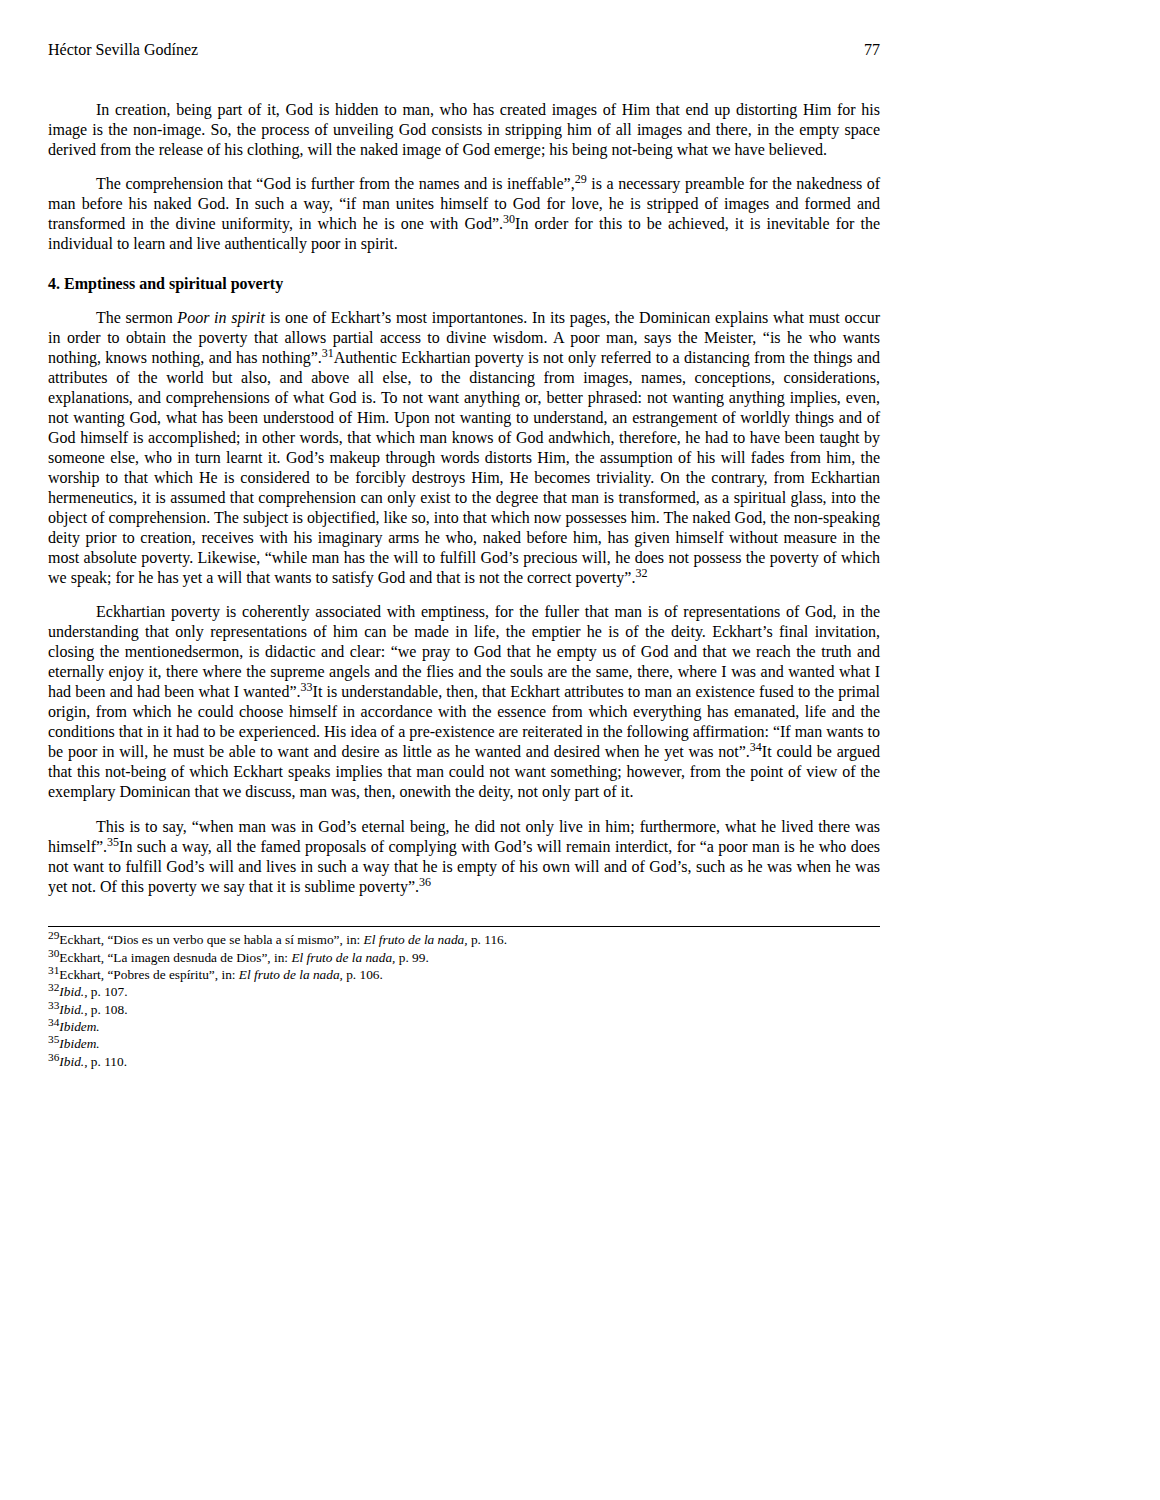Héctor Sevilla Godínez 77
In creation, being part of it, God is hidden to man, who has created images of Him that end up distorting Him for his image is the non-image. So, the process of unveiling God consists in stripping him of all images and there, in the empty space derived from the release of his clothing, will the naked image of God emerge; his being not-being what we have believed.
The comprehension that “God is further from the names and is ineffable”,29 is a necessary preamble for the nakedness of man before his naked God. In such a way, “if man unites himself to God for love, he is stripped of images and formed and transformed in the divine uniformity, in which he is one with God”.30In order for this to be achieved, it is inevitable for the individual to learn and live authentically poor in spirit.
4. Emptiness and spiritual poverty
The sermon Poor in spirit is one of Eckhart’s most importantones. In its pages, the Dominican explains what must occur in order to obtain the poverty that allows partial access to divine wisdom. A poor man, says the Meister, “is he who wants nothing, knows nothing, and has nothing”.31Authentic Eckhartian poverty is not only referred to a distancing from the things and attributes of the world but also, and above all else, to the distancing from images, names, conceptions, considerations, explanations, and comprehensions of what God is. To not want anything or, better phrased: not wanting anything implies, even, not wanting God, what has been understood of Him. Upon not wanting to understand, an estrangement of worldly things and of God himself is accomplished; in other words, that which man knows of God andwhich, therefore, he had to have been taught by someone else, who in turn learnt it. God’s makeup through words distorts Him, the assumption of his will fades from him, the worship to that which He is considered to be forcibly destroys Him, He becomes triviality. On the contrary, from Eckhartian hermeneutics, it is assumed that comprehension can only exist to the degree that man is transformed, as a spiritual glass, into the object of comprehension. The subject is objectified, like so, into that which now possesses him. The naked God, the non-speaking deity prior to creation, receives with his imaginary arms he who, naked before him, has given himself without measure in the most absolute poverty. Likewise, “while man has the will to fulfill God’s precious will, he does not possess the poverty of which we speak; for he has yet a will that wants to satisfy God and that is not the correct poverty”.32
Eckhartian poverty is coherently associated with emptiness, for the fuller that man is of representations of God, in the understanding that only representations of him can be made in life, the emptier he is of the deity. Eckhart’s final invitation, closing the mentionedsermon, is didactic and clear: “we pray to God that he empty us of God and that we reach the truth and eternally enjoy it, there where the supreme angels and the flies and the souls are the same, there, where I was and wanted what I had been and had been what I wanted”.33It is understandable, then, that Eckhart attributes to man an existence fused to the primal origin, from which he could choose himself in accordance with the essence from which everything has emanated, life and the conditions that in it had to be experienced. His idea of a pre-existence are reiterated in the following affirmation: “If man wants to be poor in will, he must be able to want and desire as little as he wanted and desired when he yet was not”.34It could be argued that this not-being of which Eckhart speaks implies that man could not want something; however, from the point of view of the exemplary Dominican that we discuss, man was, then, onewith the deity, not only part of it.
This is to say, “when man was in God’s eternal being, he did not only live in him; furthermore, what he lived there was himself”.35In such a way, all the famed proposals of complying with God’s will remain interdict, for “a poor man is he who does not want to fulfill God’s will and lives in such a way that he is empty of his own will and of God’s, such as he was when he was yet not. Of this poverty we say that it is sublime poverty”.36
29Eckhart, “Dios es un verbo que se habla a sí mismo”, in: El fruto de la nada, p. 116.
30Eckhart, “La imagen desnuda de Dios”, in: El fruto de la nada, p. 99.
31Eckhart, “Pobres de espíritu”, in: El fruto de la nada, p. 106.
32Ibid., p. 107.
33Ibid., p. 108.
34Ibidem.
35Ibidem.
36Ibid., p. 110.